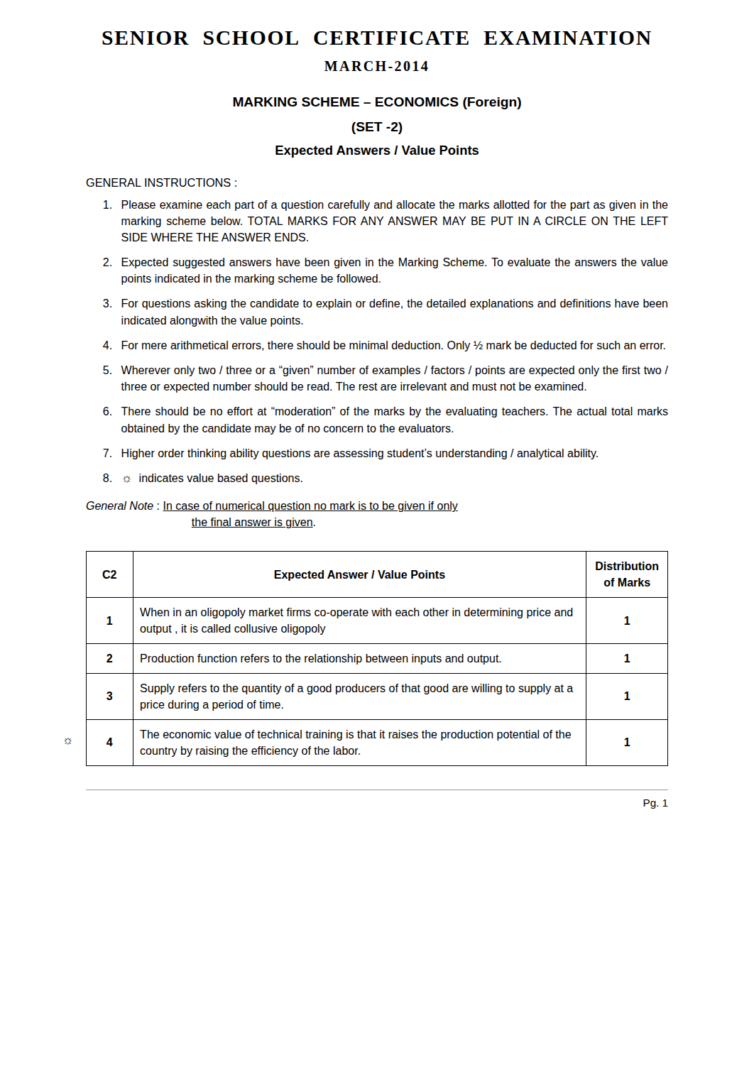SENIOR SCHOOL CERTIFICATE EXAMINATION
MARCH-2014
MARKING SCHEME – ECONOMICS (Foreign)
(SET -2)
Expected Answers / Value Points
GENERAL INSTRUCTIONS :
Please examine each part of a question carefully and allocate the marks allotted for the part as given in the marking scheme below. Total marks for any answer may be put in a circle on the left side where the answer ends.
Expected suggested answers have been given in the Marking Scheme. To evaluate the answers the value points indicated in the marking scheme be followed.
For questions asking the candidate to explain or define, the detailed explanations and definitions have been indicated alongwith the value points.
For mere arithmetical errors, there should be minimal deduction. Only ½ mark be deducted for such an error.
Wherever only two / three or a “given” number of examples / factors / points are expected only the first two / three or expected number should be read. The rest are irrelevant and must not be examined.
There should be no effort at “moderation” of the marks by the evaluating teachers. The actual total marks obtained by the candidate may be of no concern to the evaluators.
Higher order thinking ability questions are assessing student’s understanding / analytical ability.
☼ indicates value based questions.
General Note : In case of numerical question no mark is to be given if only
the final answer is given.
☼
| C2 | Expected Answer / Value Points | Distribution of Marks |
| --- | --- | --- |
| 1 | When in an oligopoly market firms co-operate with each other in determining price and output , it is called collusive oligopoly | 1 |
| 2 | Production function refers to the relationship between inputs and output. | 1 |
| 3 | Supply refers to the quantity of a good producers of that good are willing to supply at a price during a period of time. | 1 |
| 4 | The economic value of technical training is that it raises the production potential of the country by raising the efficiency of the labor. | 1 |
Pg. 1